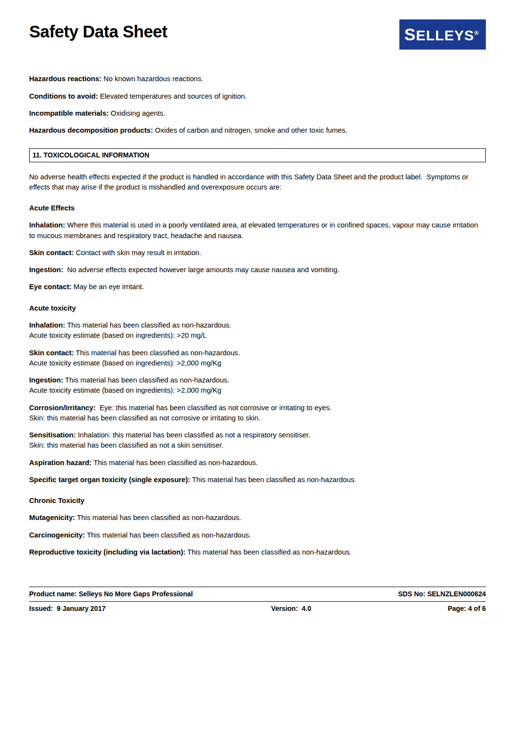Safety Data Sheet
SELLEYS®
Hazardous reactions: No known hazardous reactions.
Conditions to avoid: Elevated temperatures and sources of ignition.
Incompatible materials: Oxidising agents.
Hazardous decomposition products: Oxides of carbon and nitrogen, smoke and other toxic fumes.
11. TOXICOLOGICAL INFORMATION
No adverse health effects expected if the product is handled in accordance with this Safety Data Sheet and the product label. Symptoms or effects that may arise if the product is mishandled and overexposure occurs are:
Acute Effects
Inhalation: Where this material is used in a poorly ventilated area, at elevated temperatures or in confined spaces, vapour may cause irritation to mucous membranes and respiratory tract, headache and nausea.
Skin contact: Contact with skin may result in irritation.
Ingestion: No adverse effects expected however large amounts may cause nausea and vomiting.
Eye contact: May be an eye irritant.
Acute toxicity
Inhalation: This material has been classified as non-hazardous.
Acute toxicity estimate (based on ingredients): >20 mg/L
Skin contact: This material has been classified as non-hazardous.
Acute toxicity estimate (based on ingredients): >2,000 mg/Kg
Ingestion: This material has been classified as non-hazardous.
Acute toxicity estimate (based on ingredients): >2,000 mg/Kg
Corrosion/Irritancy: Eye: this material has been classified as not corrosive or irritating to eyes.
Skin: this material has been classified as not corrosive or irritating to skin.
Sensitisation: Inhalation: this material has been classified as not a respiratory sensitiser.
Skin: this material has been classified as not a skin sensitiser.
Aspiration hazard: This material has been classified as non-hazardous.
Specific target organ toxicity (single exposure): This material has been classified as non-hazardous.
Chronic Toxicity
Mutagenicity: This material has been classified as non-hazardous.
Carcinogenicity: This material has been classified as non-hazardous.
Reproductive toxicity (including via lactation): This material has been classified as non-hazardous.
Product name: Selleys No More Gaps Professional SDS No: SELNZLEN000624
Issued: 9 January 2017 Version: 4.0 Page: 4 of 6